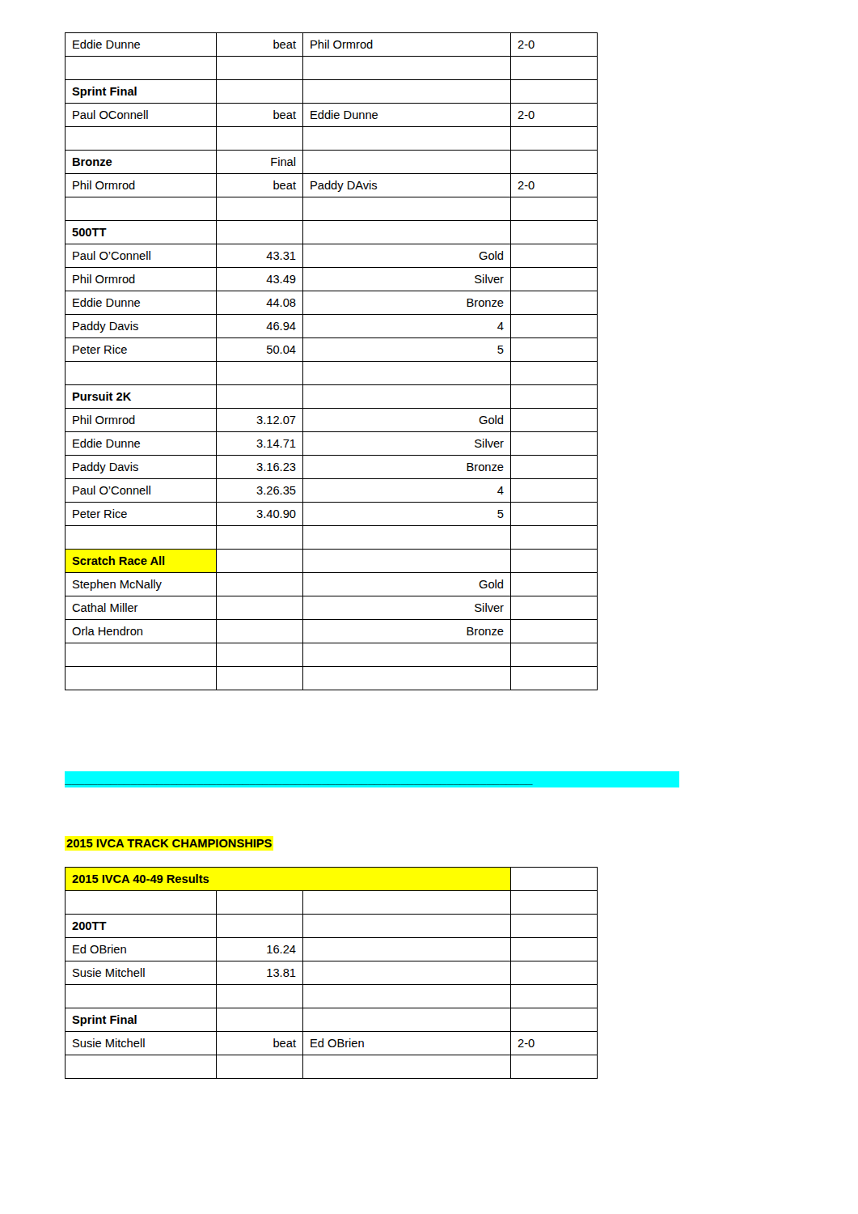| Eddie Dunne | beat | Phil Ormrod | 2-0 |
| Sprint Final | | | |
| Paul OConnell | beat | Eddie Dunne | 2-0 |
| Bronze | Final | | |
| Phil Ormrod | beat | Paddy DAvis | 2-0 |
| 500TT | | | |
| Paul O’Connell | 43.31 | Gold | |
| Phil Ormrod | 43.49 | Silver | |
| Eddie Dunne | 44.08 | Bronze | |
| Paddy Davis | 46.94 | 4 | |
| Peter Rice | 50.04 | 5 | |
| Pursuit 2K | | | |
| Phil Ormrod | 3.12.07 | Gold | |
| Eddie Dunne | 3.14.71 | Silver | |
| Paddy Davis | 3.16.23 | Bronze | |
| Paul O’Connell | 3.26.35 | 4 | |
| Peter Rice | 3.40.90 | 5 | |
| Scratch Race All | | | |
| Stephen McNally | | Gold | |
| Cathal Miller | | Silver | |
| Orla Hendron | | Bronze | |
_______________________________________________________________________
2015 IVCA TRACK CHAMPIONSHIPS
| 2015 IVCA 40-49 Results | |
| 200TT | | | |
| Ed OBrien | 16.24 | | |
| Susie Mitchell | 13.81 | | |
| Sprint Final | | | |
| Susie Mitchell | beat | Ed OBrien | 2-0 |